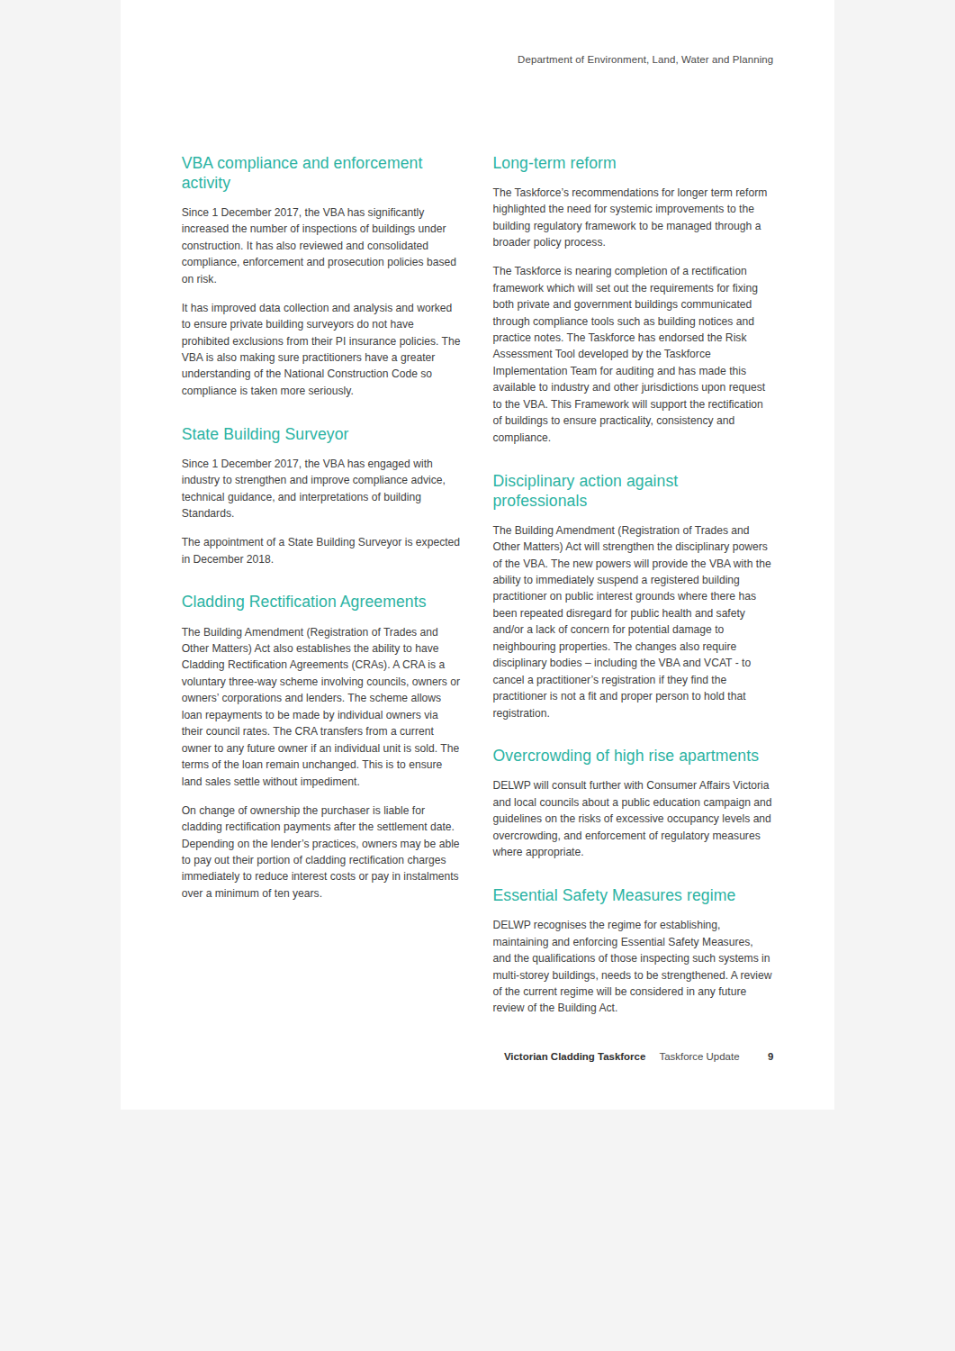Department of Environment, Land, Water and Planning
VBA compliance and enforcement activity
Since 1 December 2017, the VBA has significantly increased the number of inspections of buildings under construction. It has also reviewed and consolidated compliance, enforcement and prosecution policies based on risk.
It has improved data collection and analysis and worked to ensure private building surveyors do not have prohibited exclusions from their PI insurance policies. The VBA is also making sure practitioners have a greater understanding of the National Construction Code so compliance is taken more seriously.
State Building Surveyor
Since 1 December 2017, the VBA has engaged with industry to strengthen and improve compliance advice, technical guidance, and interpretations of building Standards.
The appointment of a State Building Surveyor is expected in December 2018.
Cladding Rectification Agreements
The Building Amendment (Registration of Trades and Other Matters) Act also establishes the ability to have Cladding Rectification Agreements (CRAs). A CRA is a voluntary three-way scheme involving councils, owners or owners’ corporations and lenders. The scheme allows loan repayments to be made by individual owners via their council rates. The CRA transfers from a current owner to any future owner if an individual unit is sold. The terms of the loan remain unchanged. This is to ensure land sales settle without impediment.
On change of ownership the purchaser is liable for cladding rectification payments after the settlement date. Depending on the lender’s practices, owners may be able to pay out their portion of cladding rectification charges immediately to reduce interest costs or pay in instalments over a minimum of ten years.
Long-term reform
The Taskforce’s recommendations for longer term reform highlighted the need for systemic improvements to the building regulatory framework to be managed through a broader policy process.
The Taskforce is nearing completion of a rectification framework which will set out the requirements for fixing both private and government buildings communicated through compliance tools such as building notices and practice notes. The Taskforce has endorsed the Risk Assessment Tool developed by the Taskforce Implementation Team for auditing and has made this available to industry and other jurisdictions upon request to the VBA. This Framework will support the rectification of buildings to ensure practicality, consistency and compliance.
Disciplinary action against professionals
The Building Amendment (Registration of Trades and Other Matters) Act will strengthen the disciplinary powers of the VBA. The new powers will provide the VBA with the ability to immediately suspend a registered building practitioner on public interest grounds where there has been repeated disregard for public health and safety and/or a lack of concern for potential damage to neighbouring properties. The changes also require disciplinary bodies – including the VBA and VCAT - to cancel a practitioner’s registration if they find the practitioner is not a fit and proper person to hold that registration.
Overcrowding of high rise apartments
DELWP will consult further with Consumer Affairs Victoria and local councils about a public education campaign and guidelines on the risks of excessive occupancy levels and overcrowding, and enforcement of regulatory measures where appropriate.
Essential Safety Measures regime
DELWP recognises the regime for establishing, maintaining and enforcing Essential Safety Measures, and the qualifications of those inspecting such systems in multi-storey buildings, needs to be strengthened. A review of the current regime will be considered in any future review of the Building Act.
Victorian Cladding Taskforce Taskforce Update 9